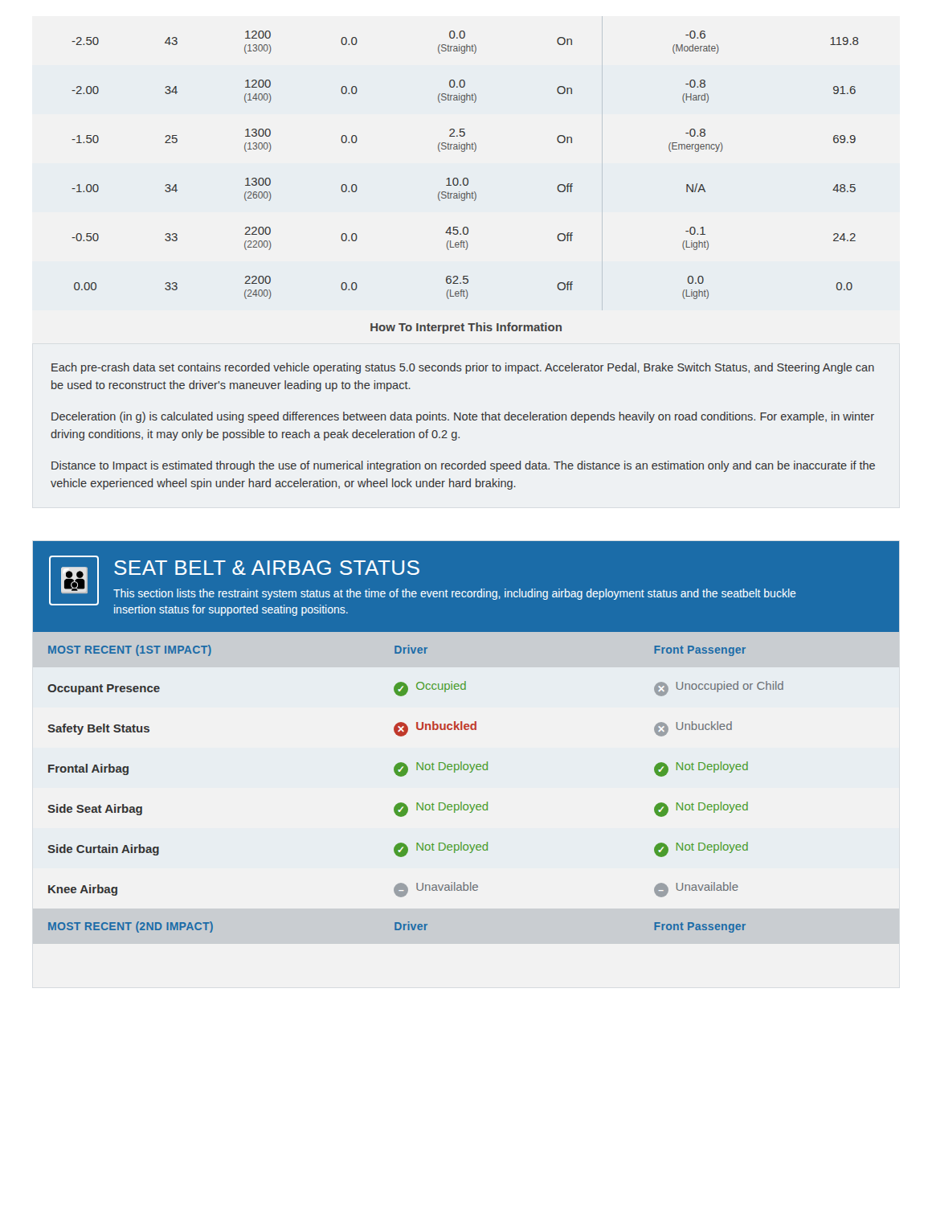| -2.50 | 43 | 1200 (1300) | 0.0 | 0.0 (Straight) | On | -0.6 (Moderate) | 119.8 |
| -2.00 | 34 | 1200 (1400) | 0.0 | 0.0 (Straight) | On | -0.8 (Hard) | 91.6 |
| -1.50 | 25 | 1300 (1300) | 0.0 | 2.5 (Straight) | On | -0.8 (Emergency) | 69.9 |
| -1.00 | 34 | 1300 (2600) | 0.0 | 10.0 (Straight) | Off | N/A | 48.5 |
| -0.50 | 33 | 2200 (2200) | 0.0 | 45.0 (Left) | Off | -0.1 (Light) | 24.2 |
| 0.00 | 33 | 2200 (2400) | 0.0 | 62.5 (Left) | Off | 0.0 (Light) | 0.0 |
How To Interpret This Information
Each pre-crash data set contains recorded vehicle operating status 5.0 seconds prior to impact. Accelerator Pedal, Brake Switch Status, and Steering Angle can be used to reconstruct the driver's maneuver leading up to the impact.
Deceleration (in g) is calculated using speed differences between data points. Note that deceleration depends heavily on road conditions. For example, in winter driving conditions, it may only be possible to reach a peak deceleration of 0.2 g.
Distance to Impact is estimated through the use of numerical integration on recorded speed data. The distance is an estimation only and can be inaccurate if the vehicle experienced wheel spin under hard acceleration, or wheel lock under hard braking.
👪
SEAT BELT & AIRBAG STATUS
This section lists the restraint system status at the time of the event recording, including airbag deployment status and the seatbelt buckle insertion status for supported seating positions.
| MOST RECENT (1ST IMPACT) | Driver | Front Passenger |
| --- | --- | --- |
| Occupant Presence | ✓ Occupied | ✕ Unoccupied or Child |
| Safety Belt Status | ✕ Unbuckled | ✕ Unbuckled |
| Frontal Airbag | ✓ Not Deployed | ✓ Not Deployed |
| Side Seat Airbag | ✓ Not Deployed | ✓ Not Deployed |
| Side Curtain Airbag | ✓ Not Deployed | ✓ Not Deployed |
| Knee Airbag | – Unavailable | – Unavailable |
| MOST RECENT (2ND IMPACT) | Driver | Front Passenger |